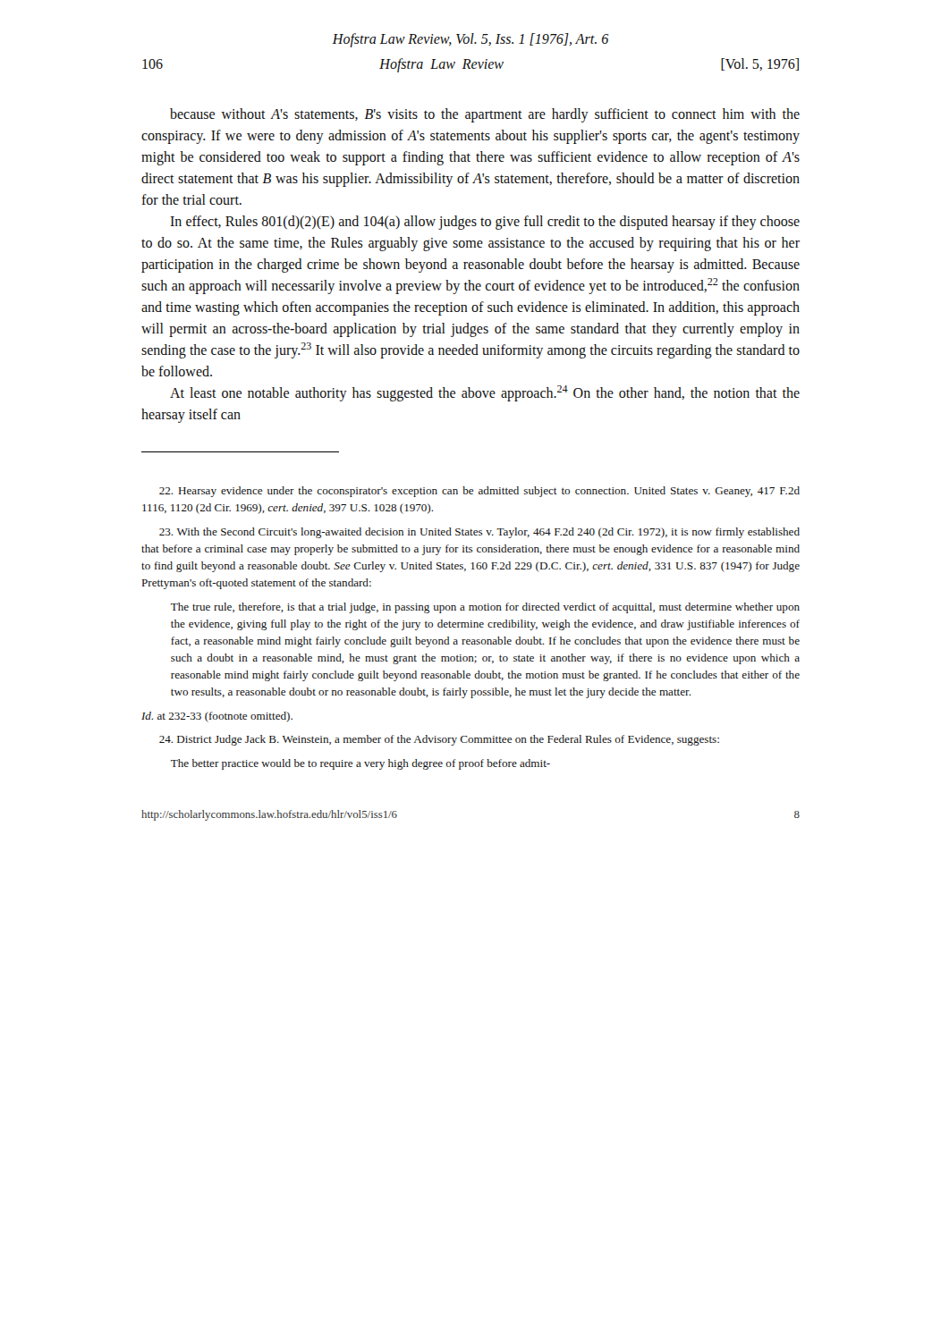Hofstra Law Review, Vol. 5, Iss. 1 [1976], Art. 6
106 Hofstra Law Review [Vol. 5, 1976]
because without A's statements, B's visits to the apartment are hardly sufficient to connect him with the conspiracy. If we were to deny admission of A's statements about his supplier's sports car, the agent's testimony might be considered too weak to support a finding that there was sufficient evidence to allow reception of A's direct statement that B was his supplier. Admissibility of A's statement, therefore, should be a matter of discretion for the trial court.
In effect, Rules 801(d)(2)(E) and 104(a) allow judges to give full credit to the disputed hearsay if they choose to do so. At the same time, the Rules arguably give some assistance to the accused by requiring that his or her participation in the charged crime be shown beyond a reasonable doubt before the hearsay is admitted. Because such an approach will necessarily involve a preview by the court of evidence yet to be introduced,22 the confusion and time wasting which often accompanies the reception of such evidence is eliminated. In addition, this approach will permit an across-the-board application by trial judges of the same standard that they currently employ in sending the case to the jury.23 It will also provide a needed uniformity among the circuits regarding the standard to be followed.
At least one notable authority has suggested the above approach.24 On the other hand, the notion that the hearsay itself can
22. Hearsay evidence under the coconspirator's exception can be admitted subject to connection. United States v. Geaney, 417 F.2d 1116, 1120 (2d Cir. 1969), cert. denied, 397 U.S. 1028 (1970).
23. With the Second Circuit's long-awaited decision in United States v. Taylor, 464 F.2d 240 (2d Cir. 1972), it is now firmly established that before a criminal case may properly be submitted to a jury for its consideration, there must be enough evidence for a reasonable mind to find guilt beyond a reasonable doubt. See Curley v. United States, 160 F.2d 229 (D.C. Cir.), cert. denied, 331 U.S. 837 (1947) for Judge Prettyman's oft-quoted statement of the standard:
The true rule, therefore, is that a trial judge, in passing upon a motion for directed verdict of acquittal, must determine whether upon the evidence, giving full play to the right of the jury to determine credibility, weigh the evidence, and draw justifiable inferences of fact, a reasonable mind might fairly conclude guilt beyond a reasonable doubt. If he concludes that upon the evidence there must be such a doubt in a reasonable mind, he must grant the motion; or, to state it another way, if there is no evidence upon which a reasonable mind might fairly conclude guilt beyond reasonable doubt, the motion must be granted. If he concludes that either of the two results, a reasonable doubt or no reasonable doubt, is fairly possible, he must let the jury decide the matter.
Id. at 232-33 (footnote omitted).
24. District Judge Jack B. Weinstein, a member of the Advisory Committee on the Federal Rules of Evidence, suggests:
The better practice would be to require a very high degree of proof before admit-
http://scholarlycommons.law.hofstra.edu/hlr/vol5/iss1/6 8